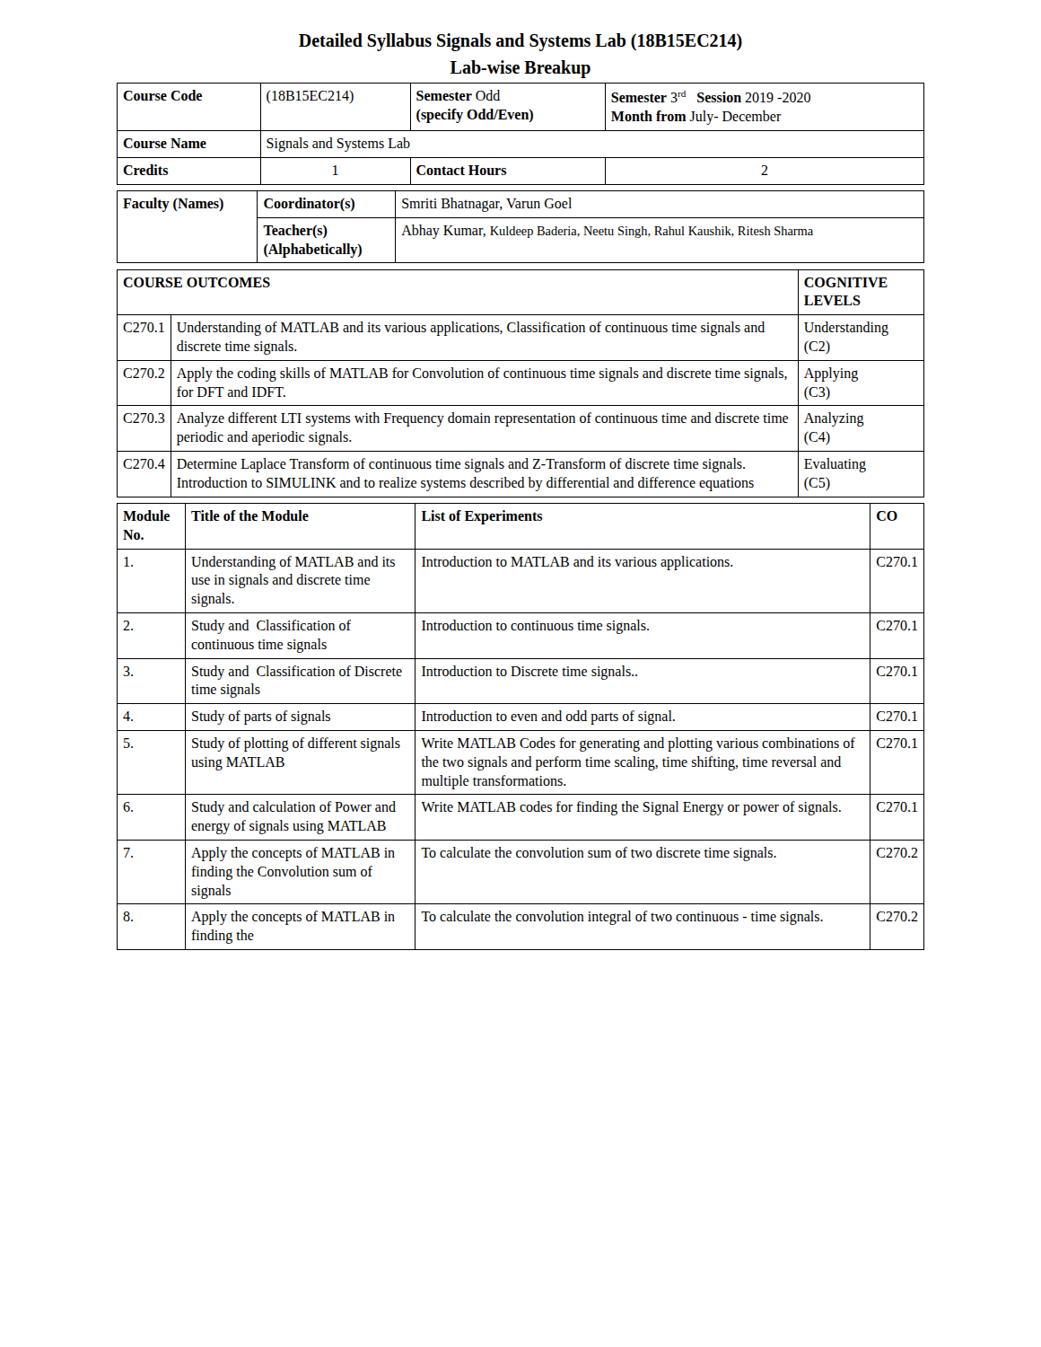Detailed Syllabus Signals and Systems Lab (18B15EC214)
Lab-wise Breakup
| Course Code | (18B15EC214) | Semester Odd (specify Odd/Even) | Semester 3 rd Session 2019 -2020 Month from July- December |
| Course Name | Signals and Systems Lab |
| Credits | 1 | Contact Hours | 2 |
| Faculty (Names) | Coordinator(s) | Smriti Bhatnagar, Varun Goel |
| Teacher(s) (Alphabetically) | Abhay Kumar, Kuldeep Baderia, Neetu Singh, Rahul Kaushik, Ritesh Sharma |
| COURSE OUTCOMES | COGNITIVE LEVELS |
| --- | --- |
| C270.1 | Understanding of MATLAB and its various applications, Classification of continuous time signals and discrete time signals. | Understanding (C2) |
| C270.2 | Apply the coding skills of MATLAB for Convolution of continuous time signals and discrete time signals, for DFT and IDFT. | Applying (C3) |
| C270.3 | Analyze different LTI systems with Frequency domain representation of continuous time and discrete time periodic and aperiodic signals. | Analyzing (C4) |
| C270.4 | Determine Laplace Transform of continuous time signals and Z-Transform of discrete time signals. Introduction to SIMULINK and to realize systems described by differential and difference equations | Evaluating (C5) |
| Module No. | Title of the Module | List of Experiments | CO |
| --- | --- | --- | --- |
| 1. | Understanding of MATLAB and its use in signals and discrete time signals. | Introduction to MATLAB and its various applications. | C270.1 |
| 2. | Study and Classification of continuous time signals | Introduction to continuous time signals. | C270.1 |
| 3. | Study and Classification of Discrete time signals | Introduction to Discrete time signals.. | C270.1 |
| 4. | Study of parts of signals | Introduction to even and odd parts of signal. | C270.1 |
| 5. | Study of plotting of different signals using MATLAB | Write MATLAB Codes for generating and plotting various combinations of the two signals and perform time scaling, time shifting, time reversal and multiple transformations. | C270.1 |
| 6. | Study and calculation of Power and energy of signals using MATLAB | Write MATLAB codes for finding the Signal Energy or power of signals. | C270.1 |
| 7. | Apply the concepts of MATLAB in finding the Convolution sum of signals | To calculate the convolution sum of two discrete time signals. | C270.2 |
| 8. | Apply the concepts of MATLAB in finding the | To calculate the convolution integral of two continuous - time signals. | C270.2 |